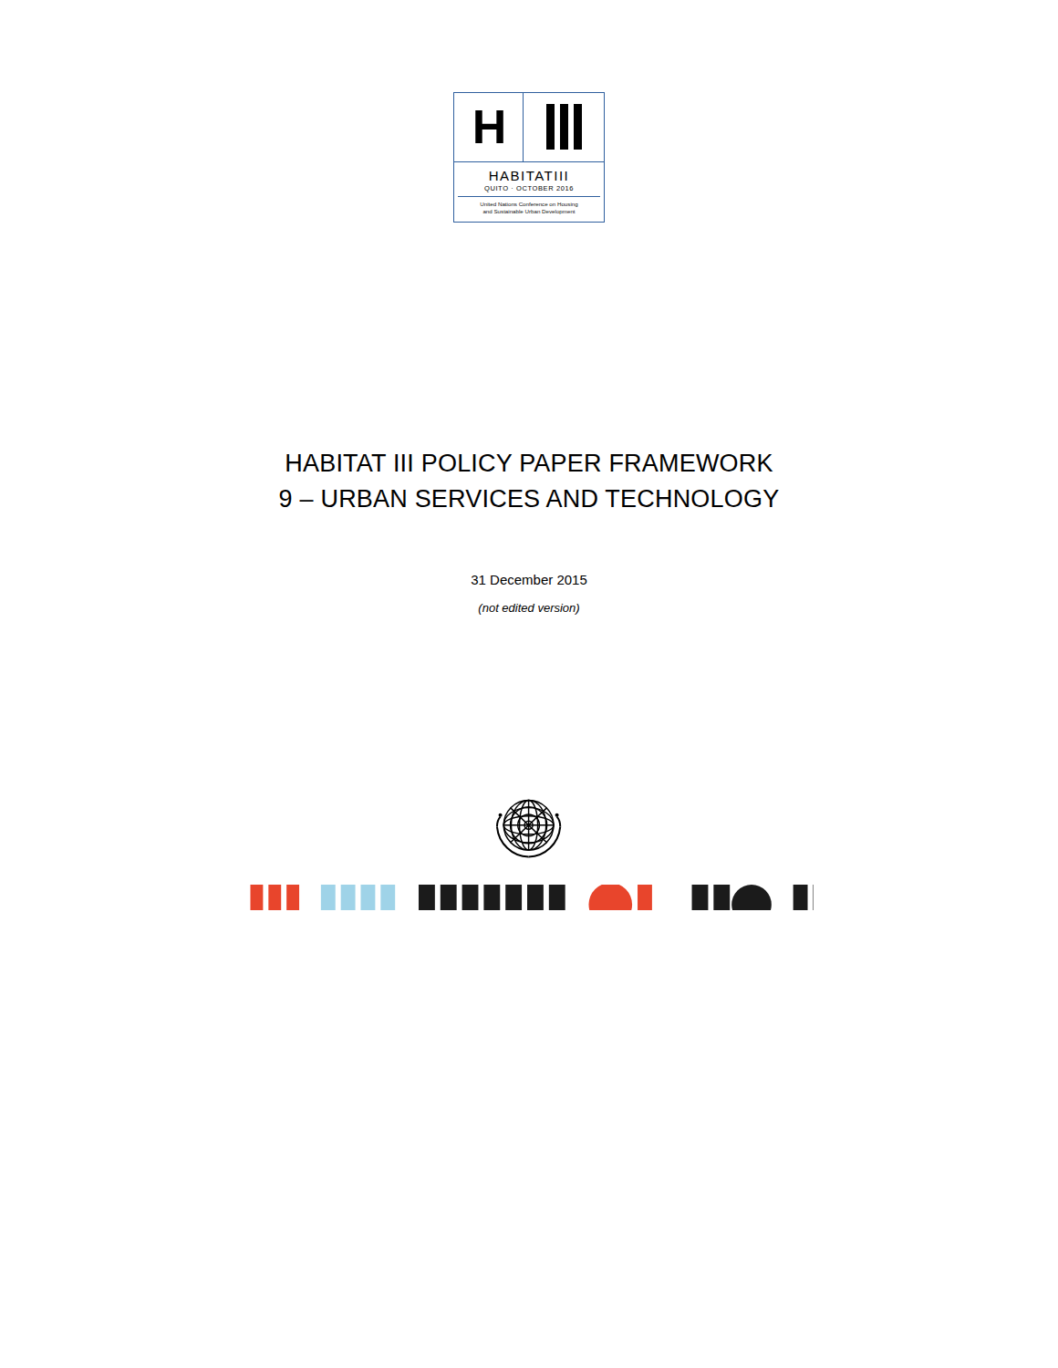H
HABITATIII
QUITO · OCTOBER 2016
United Nations Conference on Housing
and Sustainable Urban Development
HABITAT III POLICY PAPER FRAMEWORK
9 – URBAN SERVICES AND TECHNOLOGY
31 December 2015
(not edited version)